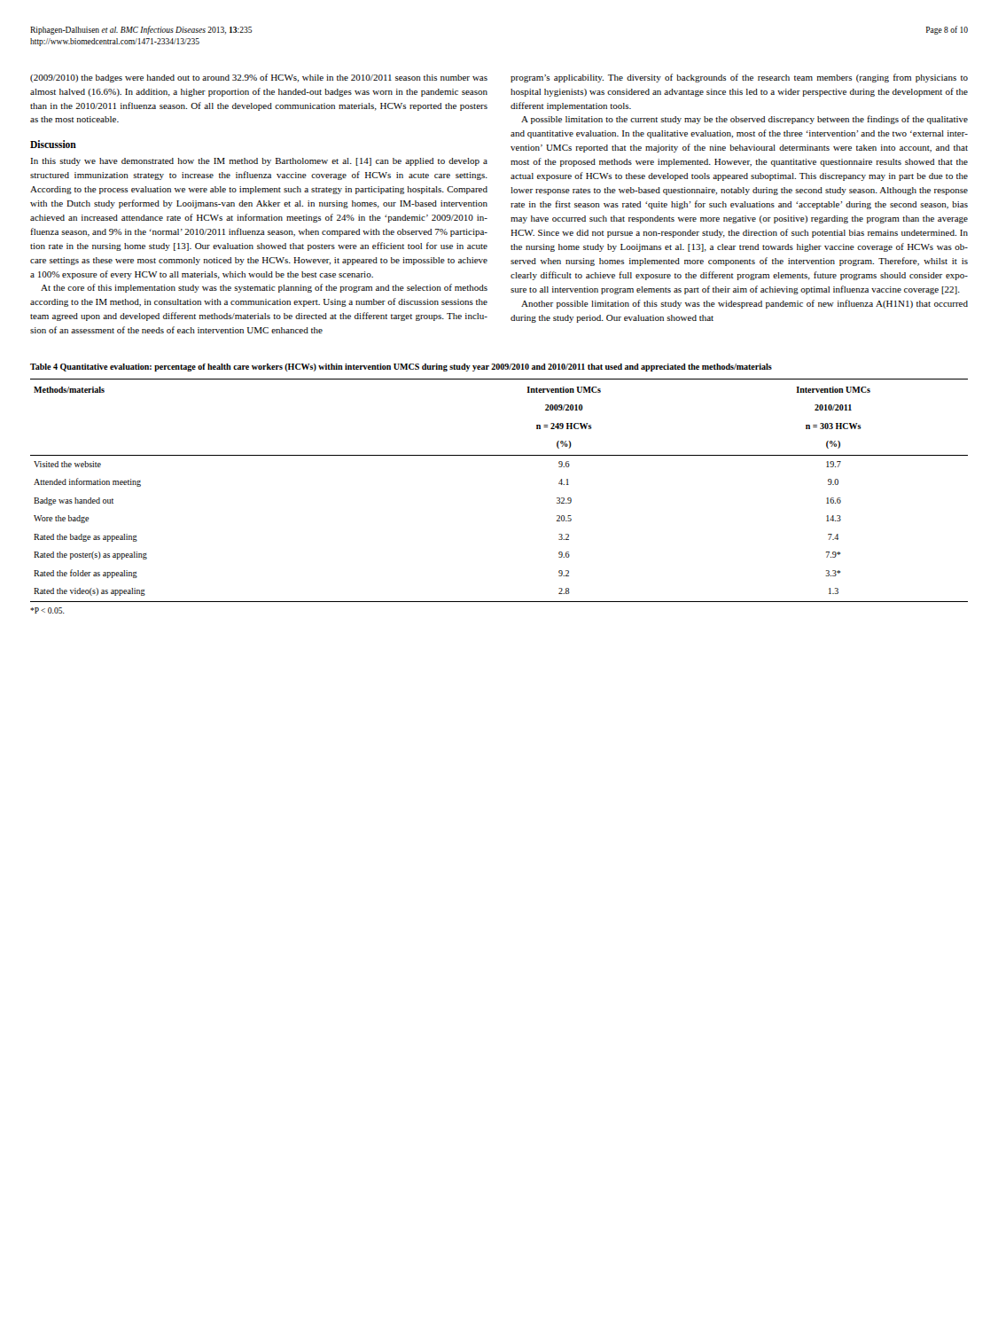Riphagen-Dalhuisen et al. BMC Infectious Diseases 2013, 13:235
http://www.biomedcentral.com/1471-2334/13/235
Page 8 of 10
(2009/2010) the badges were handed out to around 32.9% of HCWs, while in the 2010/2011 season this number was almost halved (16.6%). In addition, a higher proportion of the handed-out badges was worn in the pandemic season than in the 2010/2011 influenza season. Of all the developed communication materials, HCWs reported the posters as the most noticeable.
Discussion
In this study we have demonstrated how the IM method by Bartholomew et al. [14] can be applied to develop a structured immunization strategy to increase the influenza vaccine coverage of HCWs in acute care settings. According to the process evaluation we were able to implement such a strategy in participating hospitals. Compared with the Dutch study performed by Looijmans-van den Akker et al. in nursing homes, our IM-based intervention achieved an increased attendance rate of HCWs at information meetings of 24% in the ‘pandemic’ 2009/2010 influenza season, and 9% in the ‘normal’ 2010/2011 influenza season, when compared with the observed 7% participation rate in the nursing home study [13]. Our evaluation showed that posters were an efficient tool for use in acute care settings as these were most commonly noticed by the HCWs. However, it appeared to be impossible to achieve a 100% exposure of every HCW to all materials, which would be the best case scenario.
At the core of this implementation study was the systematic planning of the program and the selection of methods according to the IM method, in consultation with a communication expert. Using a number of discussion sessions the team agreed upon and developed different methods/materials to be directed at the different target groups. The inclusion of an assessment of the needs of each intervention UMC enhanced the
program’s applicability. The diversity of backgrounds of the research team members (ranging from physicians to hospital hygienists) was considered an advantage since this led to a wider perspective during the development of the different implementation tools.
A possible limitation to the current study may be the observed discrepancy between the findings of the qualitative and quantitative evaluation. In the qualitative evaluation, most of the three ‘intervention’ and the two ‘external intervention’ UMCs reported that the majority of the nine behavioural determinants were taken into account, and that most of the proposed methods were implemented. However, the quantitative questionnaire results showed that the actual exposure of HCWs to these developed tools appeared suboptimal. This discrepancy may in part be due to the lower response rates to the web-based questionnaire, notably during the second study season. Although the response rate in the first season was rated ‘quite high’ for such evaluations and ‘acceptable’ during the second season, bias may have occurred such that respondents were more negative (or positive) regarding the program than the average HCW. Since we did not pursue a non-responder study, the direction of such potential bias remains undetermined. In the nursing home study by Looijmans et al. [13], a clear trend towards higher vaccine coverage of HCWs was observed when nursing homes implemented more components of the intervention program. Therefore, whilst it is clearly difficult to achieve full exposure to the different program elements, future programs should consider exposure to all intervention program elements as part of their aim of achieving optimal influenza vaccine coverage [22].
Another possible limitation of this study was the widespread pandemic of new influenza A(H1N1) that occurred during the study period. Our evaluation showed that
Table 4 Quantitative evaluation: percentage of health care workers (HCWs) within intervention UMCS during study year 2009/2010 and 2010/2011 that used and appreciated the methods/materials
| Methods/materials | Intervention UMCs | Intervention UMCs |
| --- | --- | --- |
| | 2009/2010 | 2010/2011 |
| | n = 249 HCWs | n = 303 HCWs |
| | (%) | (%) |
| Visited the website | 9.6 | 19.7 |
| Attended information meeting | 4.1 | 9.0 |
| Badge was handed out | 32.9 | 16.6 |
| Wore the badge | 20.5 | 14.3 |
| Rated the badge as appealing | 3.2 | 7.4 |
| Rated the poster(s) as appealing | 9.6 | 7.9* |
| Rated the folder as appealing | 9.2 | 3.3* |
| Rated the video(s) as appealing | 2.8 | 1.3 |
*P < 0.05.